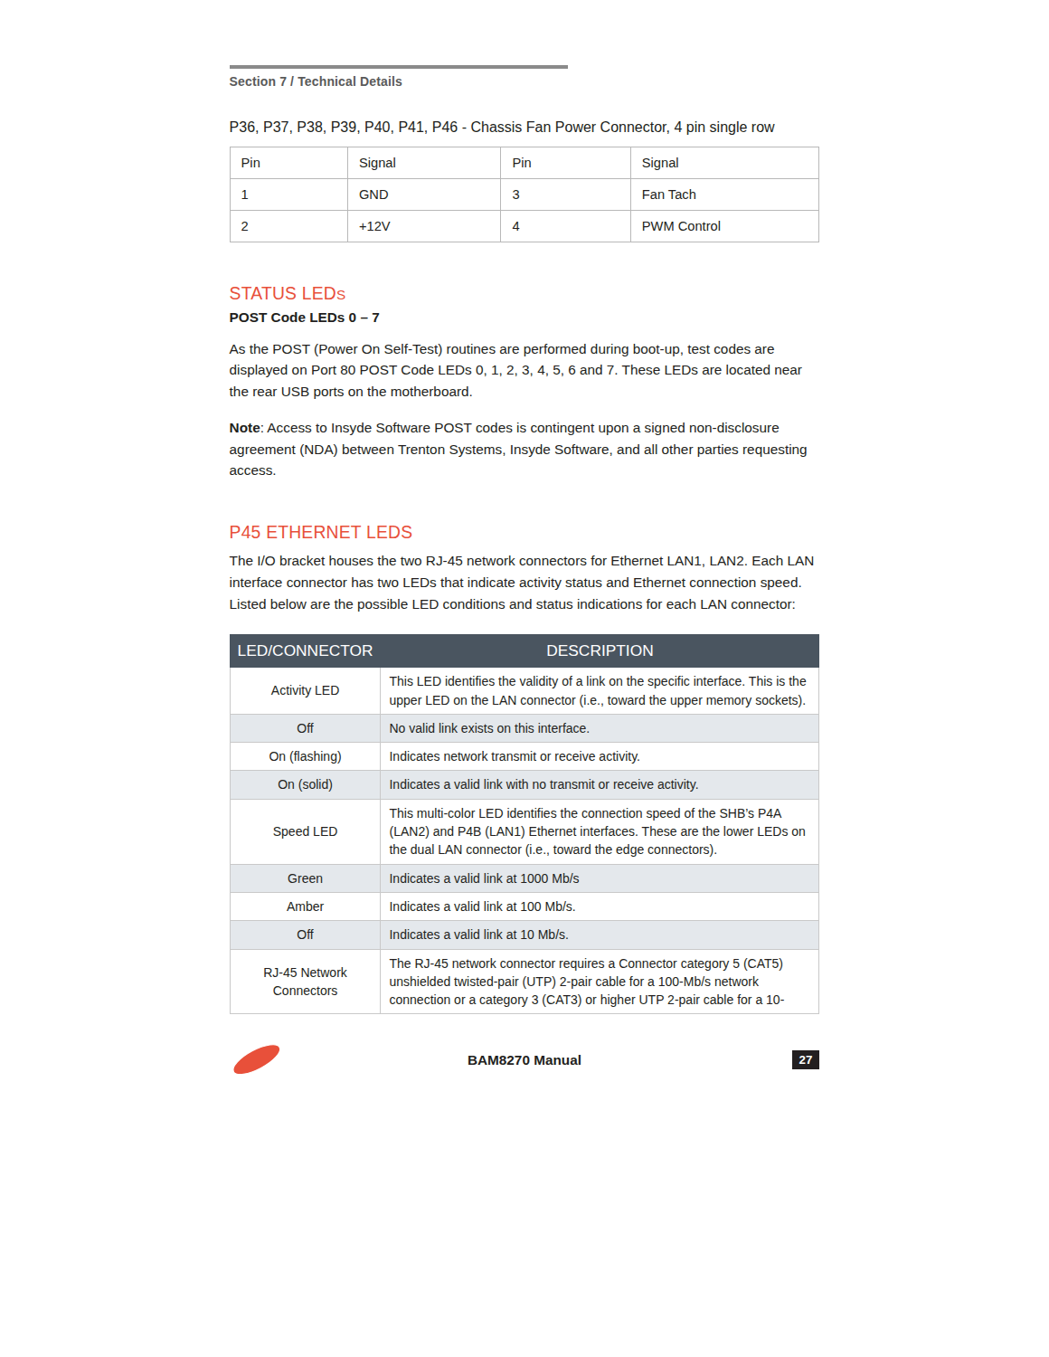Section 7 / Technical Details
P36, P37, P38, P39, P40, P41, P46 - Chassis Fan Power Connector, 4 pin single row
| Pin | Signal | Pin | Signal |
| 1 | GND | 3 | Fan Tach |
| 2 | +12V | 4 | PWM Control |
STATUS LEDS
POST Code LEDs 0 – 7
As the POST (Power On Self-Test) routines are performed during boot-up, test codes are displayed on Port 80 POST Code LEDs 0, 1, 2, 3, 4, 5, 6 and 7. These LEDs are located near the rear USB ports on the motherboard.
Note: Access to Insyde Software POST codes is contingent upon a signed non-disclosure agreement (NDA) between Trenton Systems, Insyde Software, and all other parties requesting access.
P45 ETHERNET LEDS
The I/O bracket houses the two RJ-45 network connectors for Ethernet LAN1, LAN2. Each LAN interface connector has two LEDs that indicate activity status and Ethernet connection speed. Listed below are the possible LED conditions and status indications for each LAN connector:
| LED/CONNECTOR | DESCRIPTION |
| --- | --- |
| Activity LED | This LED identifies the validity of a link on the specific interface. This is the upper LED on the LAN connector (i.e., toward the upper memory sockets). |
| Off | No valid link exists on this interface. |
| On (flashing) | Indicates network transmit or receive activity. |
| On (solid) | Indicates a valid link with no transmit or receive activity. |
| Speed LED | This multi-color LED identifies the connection speed of the SHB’s P4A (LAN2) and P4B (LAN1) Ethernet interfaces. These are the lower LEDs on the dual LAN connector (i.e., toward the edge connectors). |
| Green | Indicates a valid link at 1000 Mb/s |
| Amber | Indicates a valid link at 100 Mb/s. |
| Off | Indicates a valid link at 10 Mb/s. |
| RJ-45 Network Connectors | The RJ-45 network connector requires a Connector category 5 (CAT5) unshielded twisted-pair (UTP) 2-pair cable for a 100-Mb/s network connection or a category 3 (CAT3) or higher UTP 2-pair cable for a 10- |
BAM8270 Manual
27